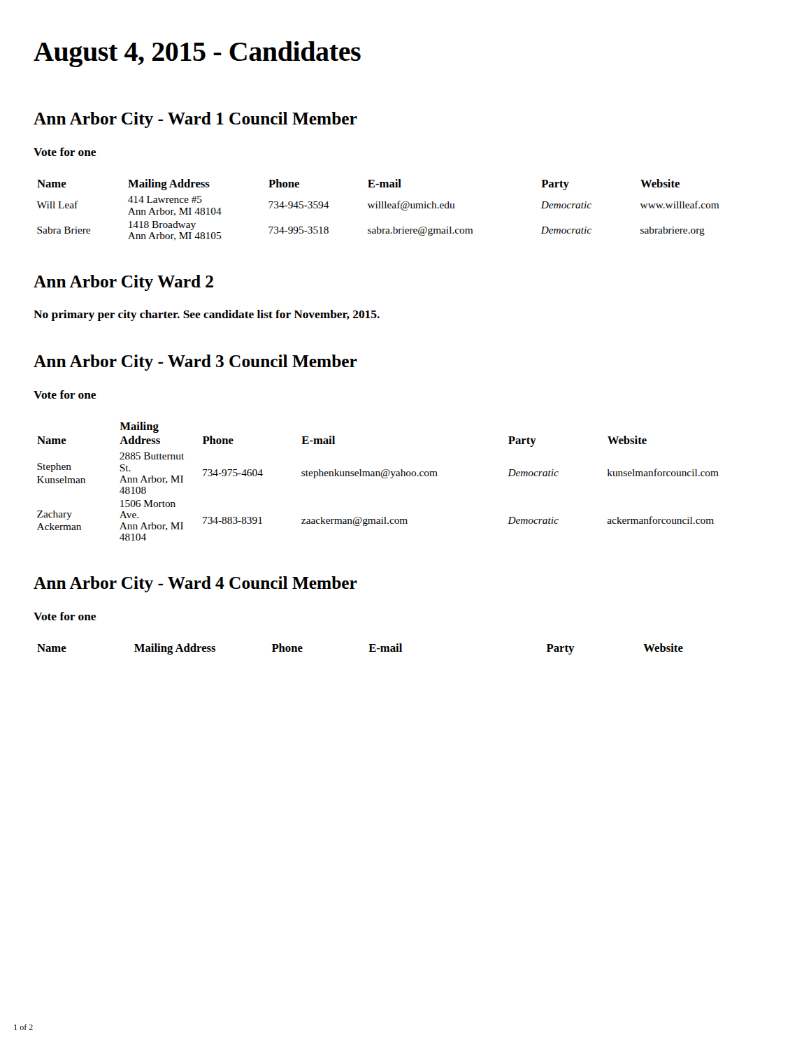August 4, 2015 - Candidates
Ann Arbor City - Ward 1 Council Member
Vote for one
| Name | Mailing Address | Phone | E-mail | Party | Website |
| --- | --- | --- | --- | --- | --- |
| Will Leaf | 414 Lawrence #5 Ann Arbor, MI 48104 | 734-945-3594 | willleaf@umich.edu | Democratic | www.willleaf.com |
| Sabra Briere | 1418 Broadway Ann Arbor, MI 48105 | 734-995-3518 | sabra.briere@gmail.com | Democratic | sabrabriere.org |
Ann Arbor City Ward 2
No primary per city charter. See candidate list for November, 2015.
Ann Arbor City - Ward 3 Council Member
Vote for one
| Name | Mailing Address | Phone | E-mail | Party | Website |
| --- | --- | --- | --- | --- | --- |
| Stephen Kunselman | 2885 Butternut St. Ann Arbor, MI 48108 | 734-975-4604 | stephenkunselman@yahoo.com | Democratic | kunselmanforcouncil.com |
| Zachary Ackerman | 1506 Morton Ave. Ann Arbor, MI 48104 | 734-883-8391 | zaackerman@gmail.com | Democratic | ackermanforcouncil.com |
Ann Arbor City - Ward 4 Council Member
Vote for one
| Name | Mailing Address | Phone | E-mail | Party | Website |
| --- | --- | --- | --- | --- | --- |
1 of 2